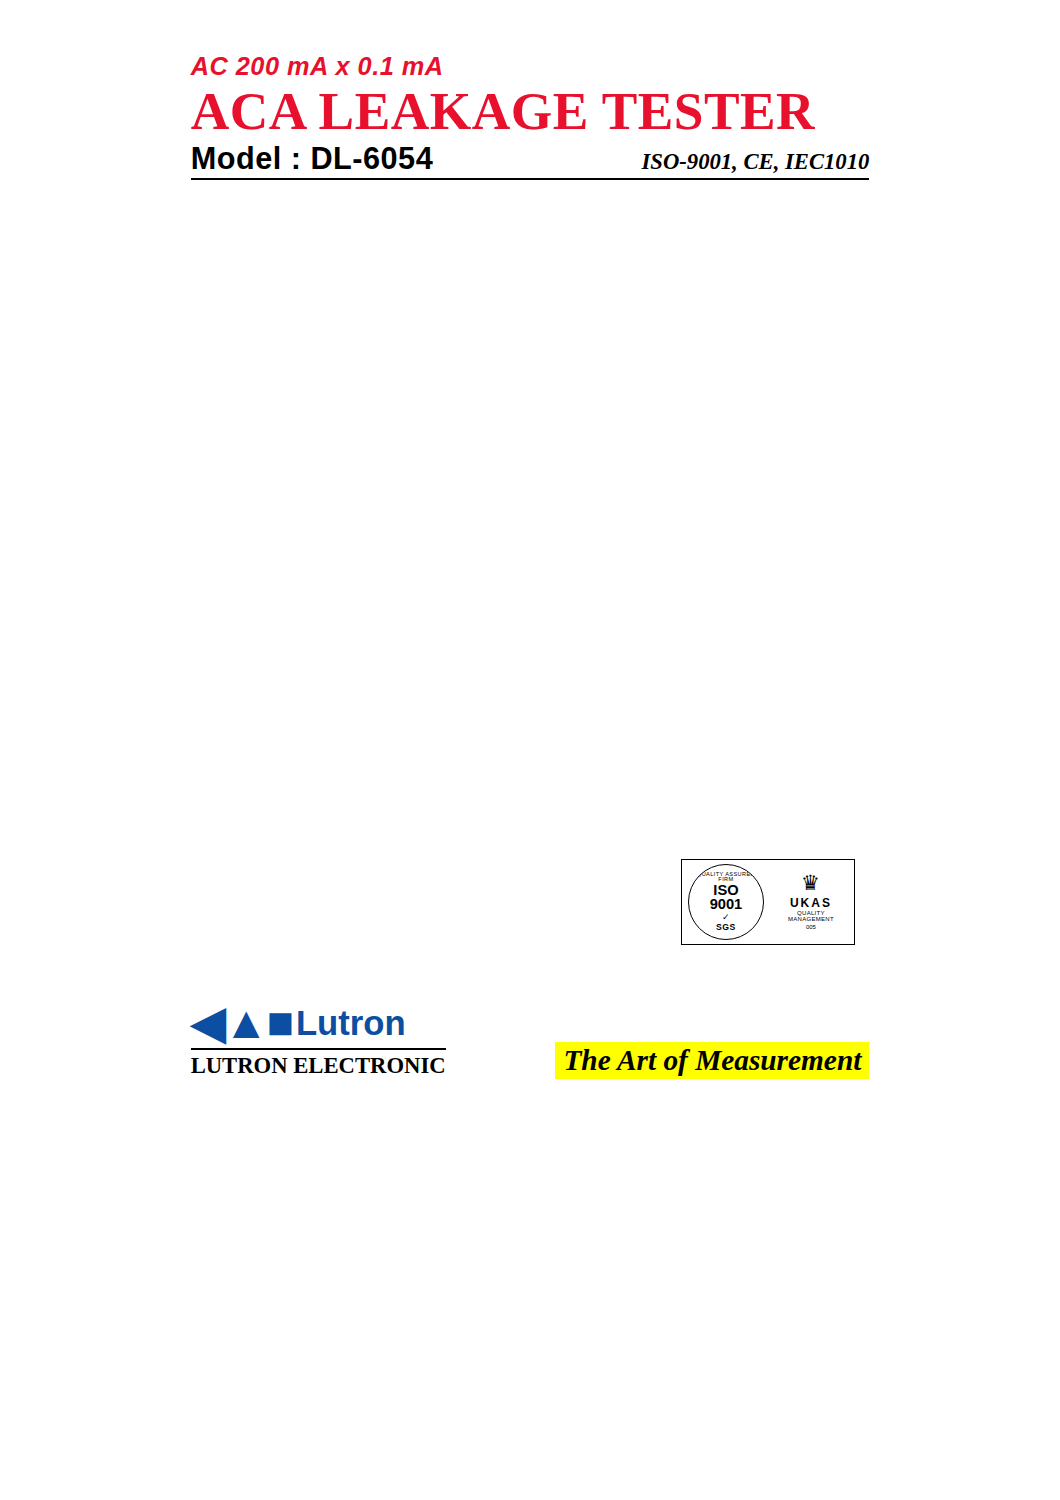AC 200 mA x 0.1 mA
ACA LEAKAGE TESTER
Model : DL-6054 ISO-9001, CE, IEC1010
Quality Assured Firm
ISO
9001
✓
SGS
♛
UKAS
Quality Management
005
◀▲■ Lutron
LUTRON ELECTRONIC
The Art of Measurement